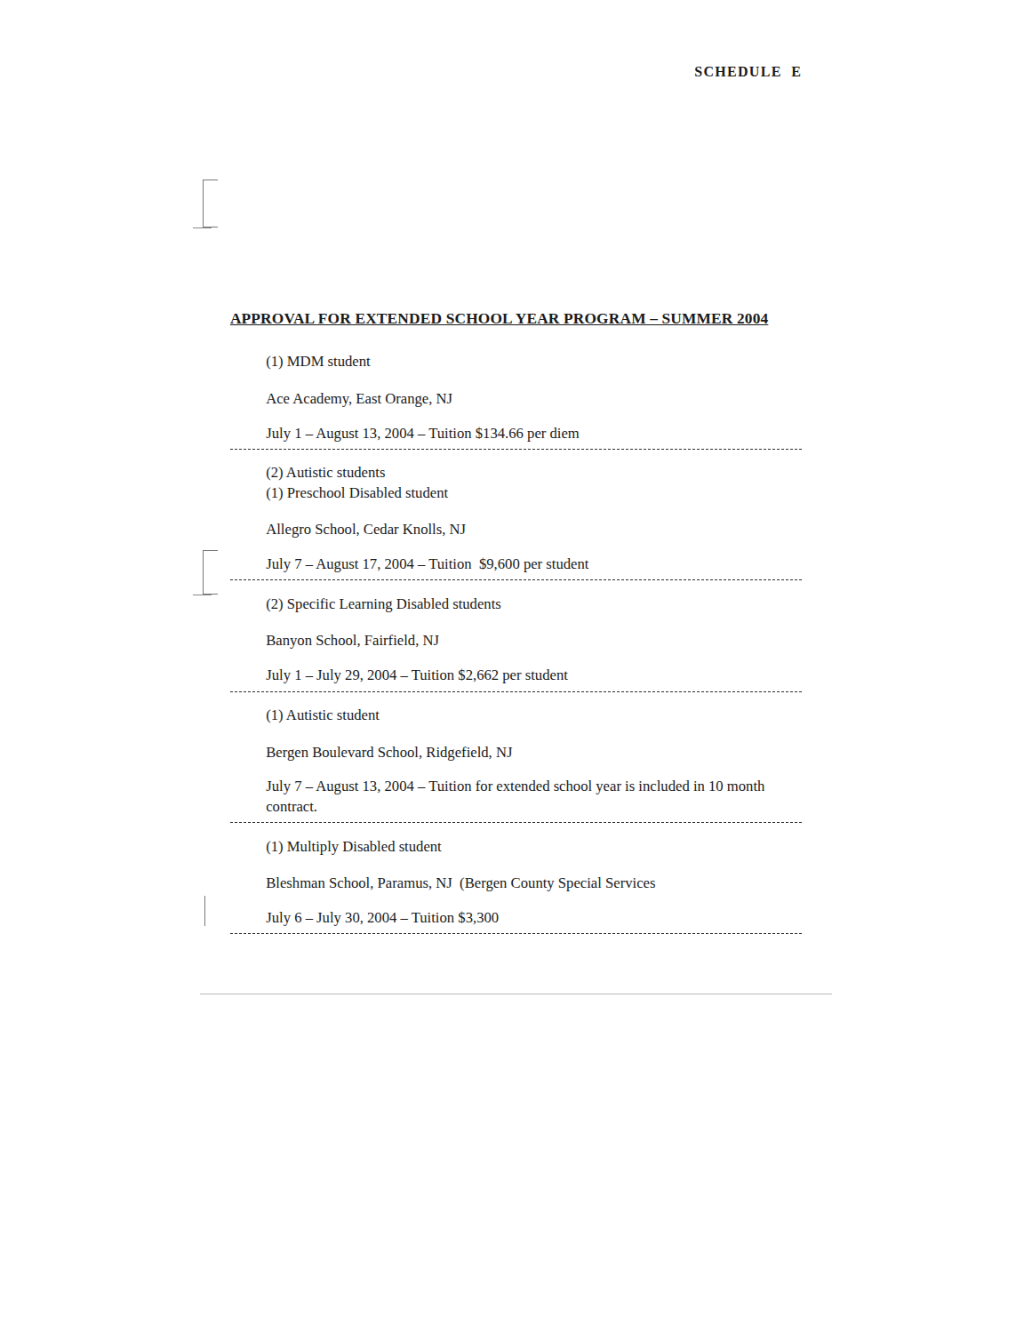SCHEDULE E
APPROVAL FOR EXTENDED SCHOOL YEAR PROGRAM – SUMMER 2004
(1) MDM student
Ace Academy, East Orange, NJ
July 1 – August 13, 2004 – Tuition $134.66 per diem
(2) Autistic students (1) Preschool Disabled student
Allegro School, Cedar Knolls, NJ
July 7 – August 17, 2004 – Tuition $9,600 per student
(2) Specific Learning Disabled students
Banyon School, Fairfield, NJ
July 1 – July 29, 2004 – Tuition $2,662 per student
(1) Autistic student
Bergen Boulevard School, Ridgefield, NJ
July 7 – August 13, 2004 – Tuition for extended school year is included in 10 month contract.
(1) Multiply Disabled student
Bleshman School, Paramus, NJ (Bergen County Special Services
July 6 – July 30, 2004 – Tuition $3,300